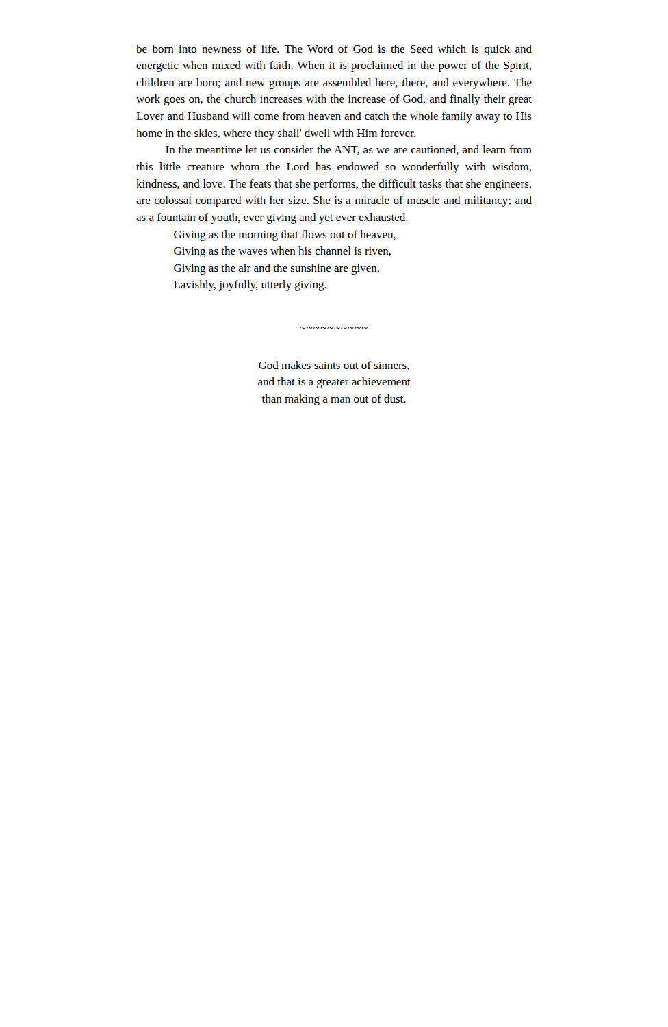be born into newness of life. The Word of God is the Seed which is quick and energetic when mixed with faith. When it is proclaimed in the power of the Spirit, children are born; and new groups are assembled here, there, and everywhere. The work goes on, the church increases with the increase of God, and finally their great Lover and Husband will come from heaven and catch the whole family away to His home in the skies, where they shall' dwell with Him forever.
In the meantime let us consider the ANT, as we are cautioned, and learn from this little creature whom the Lord has endowed so wonderfully with wisdom, kindness, and love. The feats that she performs, the difficult tasks that she engineers, are colossal compared with her size. She is a miracle of muscle and militancy; and as a fountain of youth, ever giving and yet ever exhausted.
Giving as the morning that flows out of heaven,
Giving as the waves when his channel is riven,
Giving as the air and the sunshine are given,
Lavishly, joyfully, utterly giving.
~~~~~~~~~~
God makes saints out of sinners,
and that is a greater achievement
than making a man out of dust.